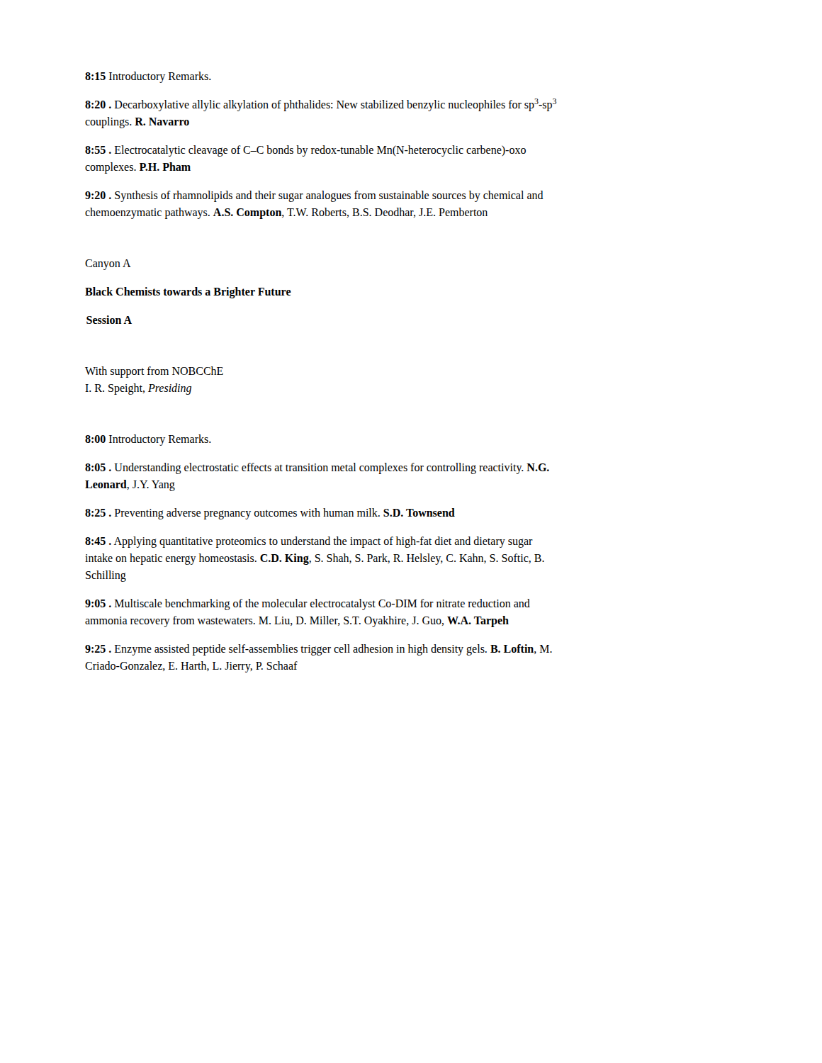8:15 Introductory Remarks.
8:20 . Decarboxylative allylic alkylation of phthalides: New stabilized benzylic nucleophiles for sp3-sp3 couplings. R. Navarro
8:55 . Electrocatalytic cleavage of C–C bonds by redox-tunable Mn(N-heterocyclic carbene)-oxo complexes. P.H. Pham
9:20 . Synthesis of rhamnolipids and their sugar analogues from sustainable sources by chemical and chemoenzymatic pathways. A.S. Compton, T.W. Roberts, B.S. Deodhar, J.E. Pemberton
Canyon A
Black Chemists towards a Brighter Future
Session A
With support from NOBCChE
I. R. Speight, Presiding
8:00 Introductory Remarks.
8:05 . Understanding electrostatic effects at transition metal complexes for controlling reactivity. N.G. Leonard, J.Y. Yang
8:25 . Preventing adverse pregnancy outcomes with human milk. S.D. Townsend
8:45 . Applying quantitative proteomics to understand the impact of high-fat diet and dietary sugar intake on hepatic energy homeostasis. C.D. King, S. Shah, S. Park, R. Helsley, C. Kahn, S. Softic, B. Schilling
9:05 . Multiscale benchmarking of the molecular electrocatalyst Co-DIM for nitrate reduction and ammonia recovery from wastewaters. M. Liu, D. Miller, S.T. Oyakhire, J. Guo, W.A. Tarpeh
9:25 . Enzyme assisted peptide self-assemblies trigger cell adhesion in high density gels. B. Loftin, M. Criado-Gonzalez, E. Harth, L. Jierry, P. Schaaf